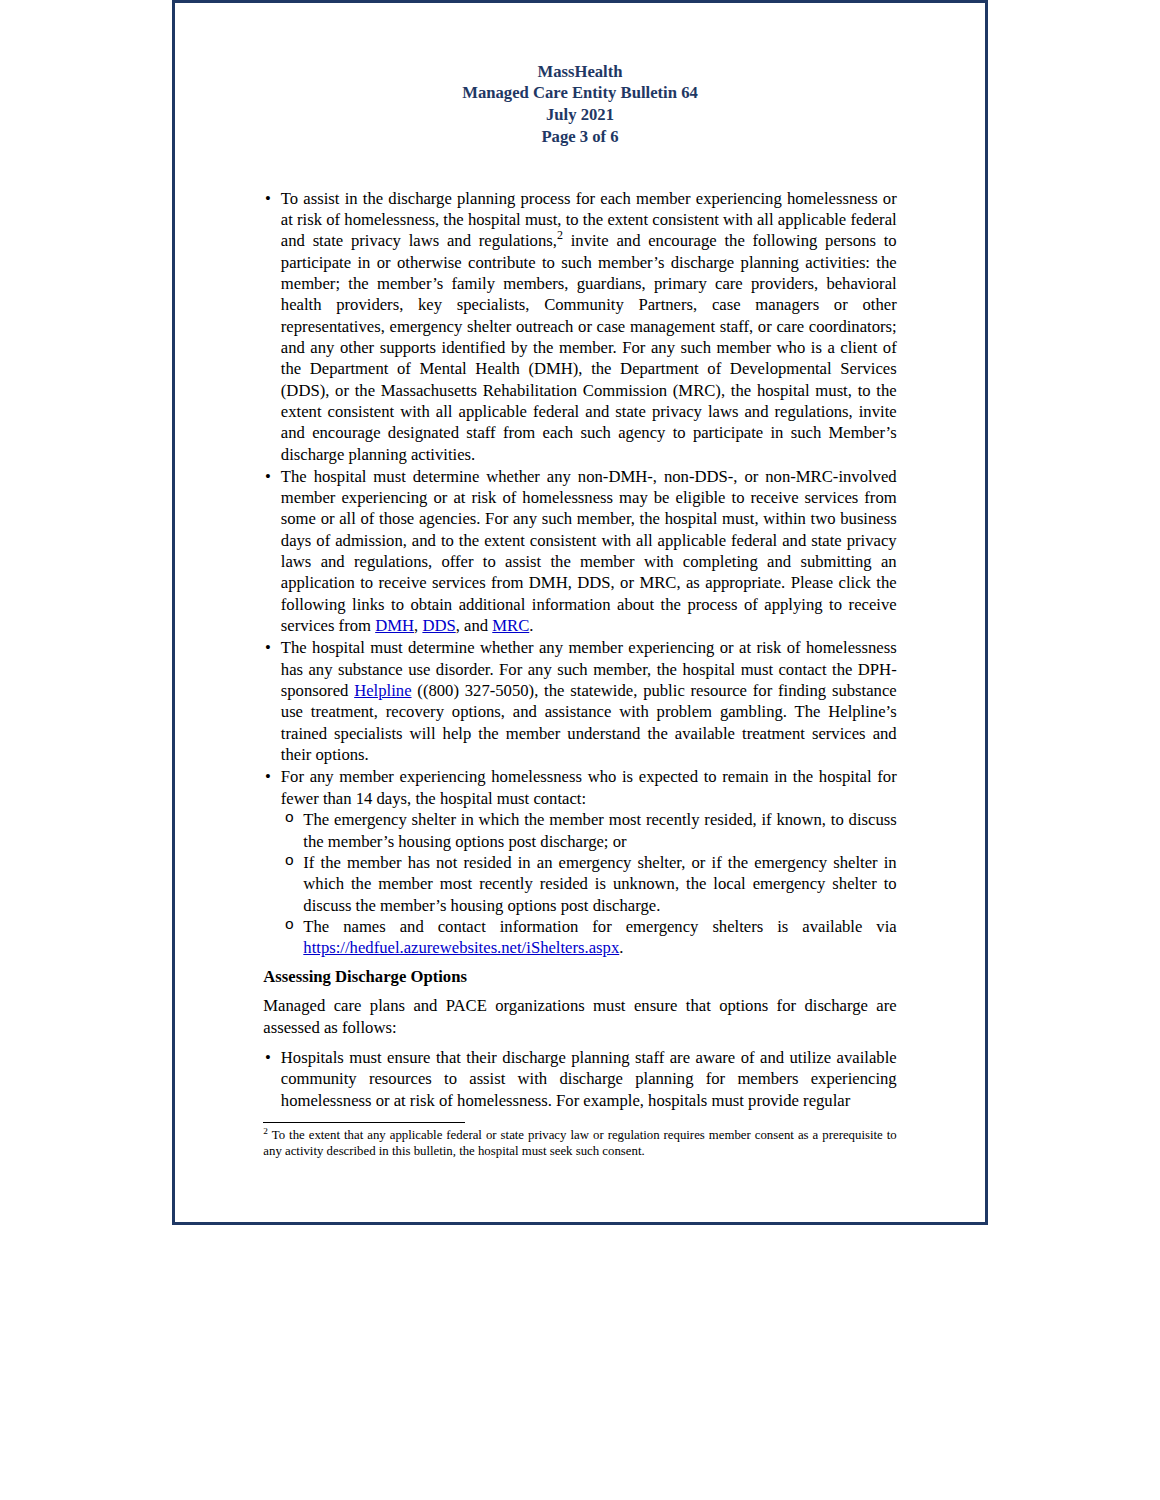MassHealth
Managed Care Entity Bulletin 64
July 2021
Page 3 of 6
To assist in the discharge planning process for each member experiencing homelessness or at risk of homelessness, the hospital must, to the extent consistent with all applicable federal and state privacy laws and regulations,2 invite and encourage the following persons to participate in or otherwise contribute to such member’s discharge planning activities: the member; the member’s family members, guardians, primary care providers, behavioral health providers, key specialists, Community Partners, case managers or other representatives, emergency shelter outreach or case management staff, or care coordinators; and any other supports identified by the member. For any such member who is a client of the Department of Mental Health (DMH), the Department of Developmental Services (DDS), or the Massachusetts Rehabilitation Commission (MRC), the hospital must, to the extent consistent with all applicable federal and state privacy laws and regulations, invite and encourage designated staff from each such agency to participate in such Member’s discharge planning activities.
The hospital must determine whether any non-DMH-, non-DDS-, or non-MRC-involved member experiencing or at risk of homelessness may be eligible to receive services from some or all of those agencies. For any such member, the hospital must, within two business days of admission, and to the extent consistent with all applicable federal and state privacy laws and regulations, offer to assist the member with completing and submitting an application to receive services from DMH, DDS, or MRC, as appropriate. Please click the following links to obtain additional information about the process of applying to receive services from DMH, DDS, and MRC.
The hospital must determine whether any member experiencing or at risk of homelessness has any substance use disorder. For any such member, the hospital must contact the DPH-sponsored Helpline ((800) 327-5050), the statewide, public resource for finding substance use treatment, recovery options, and assistance with problem gambling. The Helpline’s trained specialists will help the member understand the available treatment services and their options.
For any member experiencing homelessness who is expected to remain in the hospital for fewer than 14 days, the hospital must contact:
The emergency shelter in which the member most recently resided, if known, to discuss the member’s housing options post discharge; or
If the member has not resided in an emergency shelter, or if the emergency shelter in which the member most recently resided is unknown, the local emergency shelter to discuss the member’s housing options post discharge.
The names and contact information for emergency shelters is available via https://hedfuel.azurewebsites.net/iShelters.aspx.
Assessing Discharge Options
Managed care plans and PACE organizations must ensure that options for discharge are assessed as follows:
Hospitals must ensure that their discharge planning staff are aware of and utilize available community resources to assist with discharge planning for members experiencing homelessness or at risk of homelessness. For example, hospitals must provide regular
2 To the extent that any applicable federal or state privacy law or regulation requires member consent as a prerequisite to any activity described in this bulletin, the hospital must seek such consent.